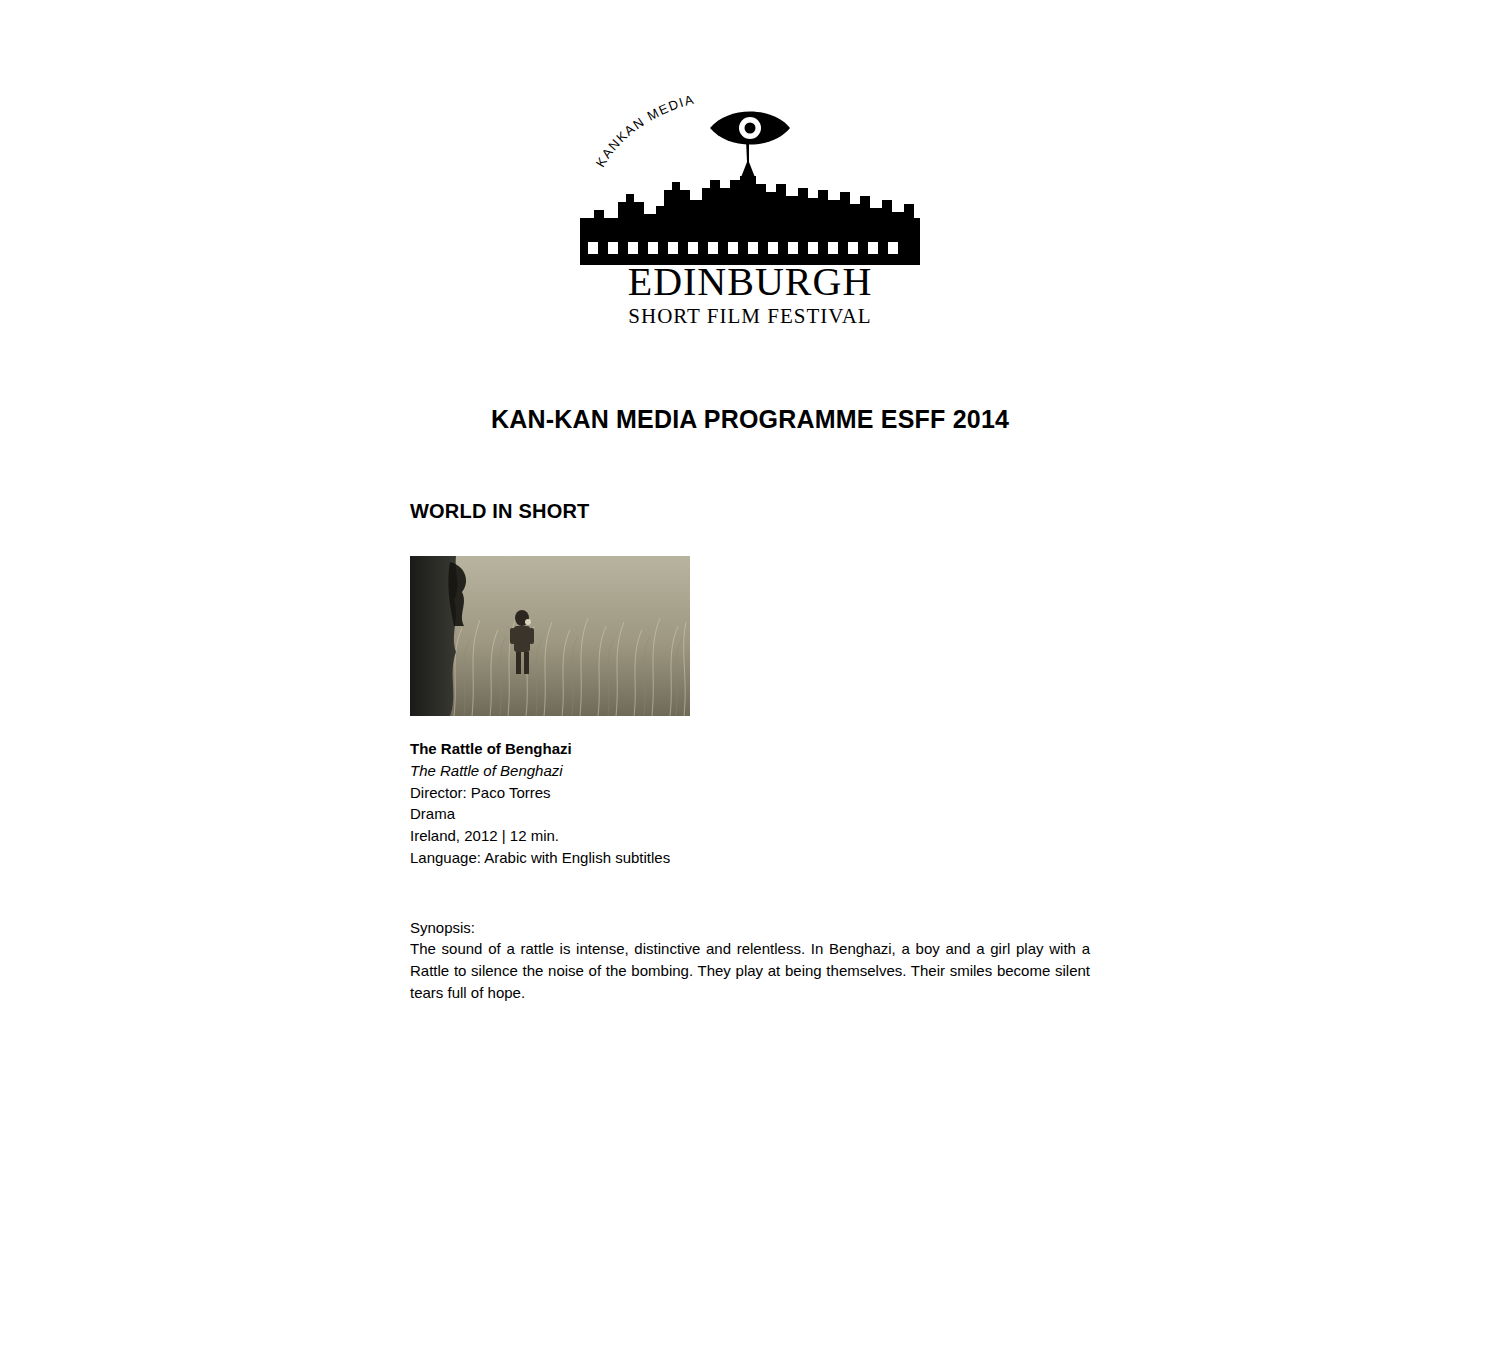KANKAN MEDIA EDINBURGH SHORT FILM FESTIVAL
KAN-KAN MEDIA PROGRAMME ESFF 2014
WORLD IN SHORT
The Rattle of Benghazi
The Rattle of Benghazi
Director: Paco Torres
Drama
Ireland, 2012 | 12 min.
Language: Arabic with English subtitles
Synopsis:
The sound of a rattle is intense, distinctive and relentless. In Benghazi, a boy and a girl play with a Rattle to silence the noise of the bombing. They play at being themselves. Their smiles become silent tears full of hope.